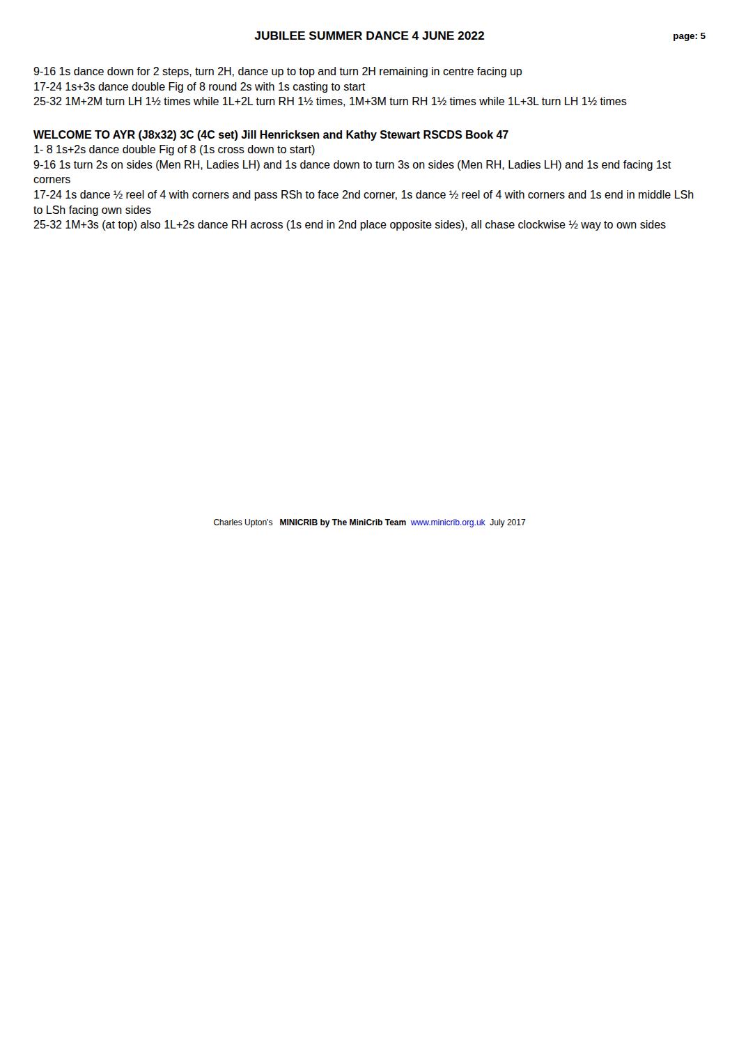JUBILEE SUMMER DANCE 4 JUNE 2022
page: 5
9-16 1s dance down for 2 steps, turn 2H, dance up to top and turn 2H remaining in centre facing up
17-24 1s+3s dance double Fig of 8 round 2s with 1s casting to start
25-32 1M+2M turn LH 1½ times while 1L+2L turn RH 1½ times, 1M+3M turn RH 1½ times while 1L+3L turn LH 1½ times
WELCOME TO AYR (J8x32) 3C (4C set) Jill Henricksen and Kathy Stewart RSCDS Book 47
1- 8 1s+2s dance double Fig of 8 (1s cross down to start)
9-16 1s turn 2s on sides (Men RH, Ladies LH) and 1s dance down to turn 3s on sides (Men RH, Ladies LH) and 1s end facing 1st corners
17-24 1s dance ½ reel of 4 with corners and pass RSh to face 2nd corner, 1s dance ½ reel of 4 with corners and 1s end in middle LSh to LSh facing own sides
25-32 1M+3s (at top) also 1L+2s dance RH across (1s end in 2nd place opposite sides), all chase clockwise ½ way to own sides
Charles Upton's MINICRIB by The MiniCrib Team www.minicrib.org.uk July 2017